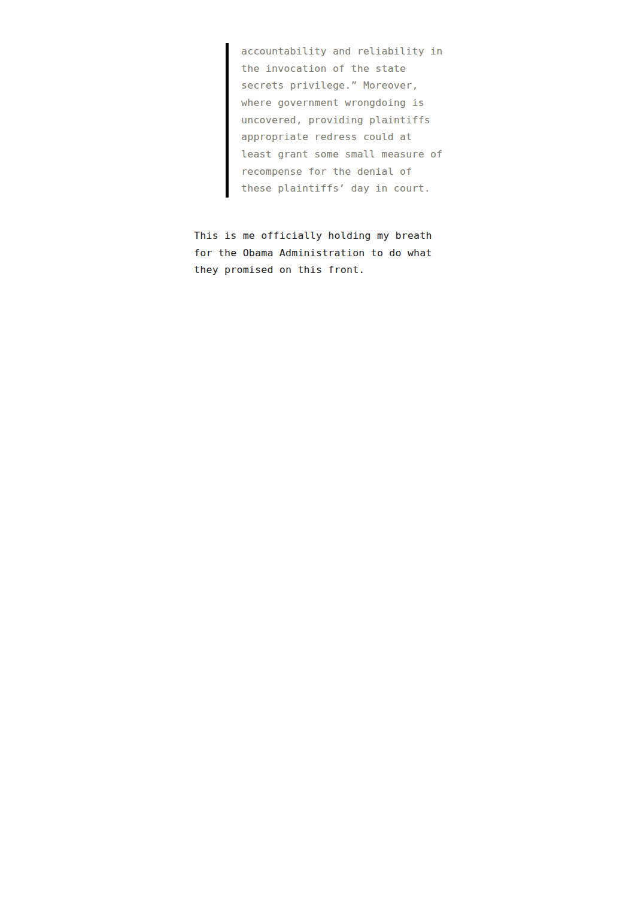accountability and reliability in the invocation of the state secrets privilege.” Moreover, where government wrongdoing is uncovered, providing plaintiffs appropriate redress could at least grant some small measure of recompense for the denial of these plaintiffs’ day in court.
This is me officially holding my breath for the Obama Administration to do what they promised on this front.